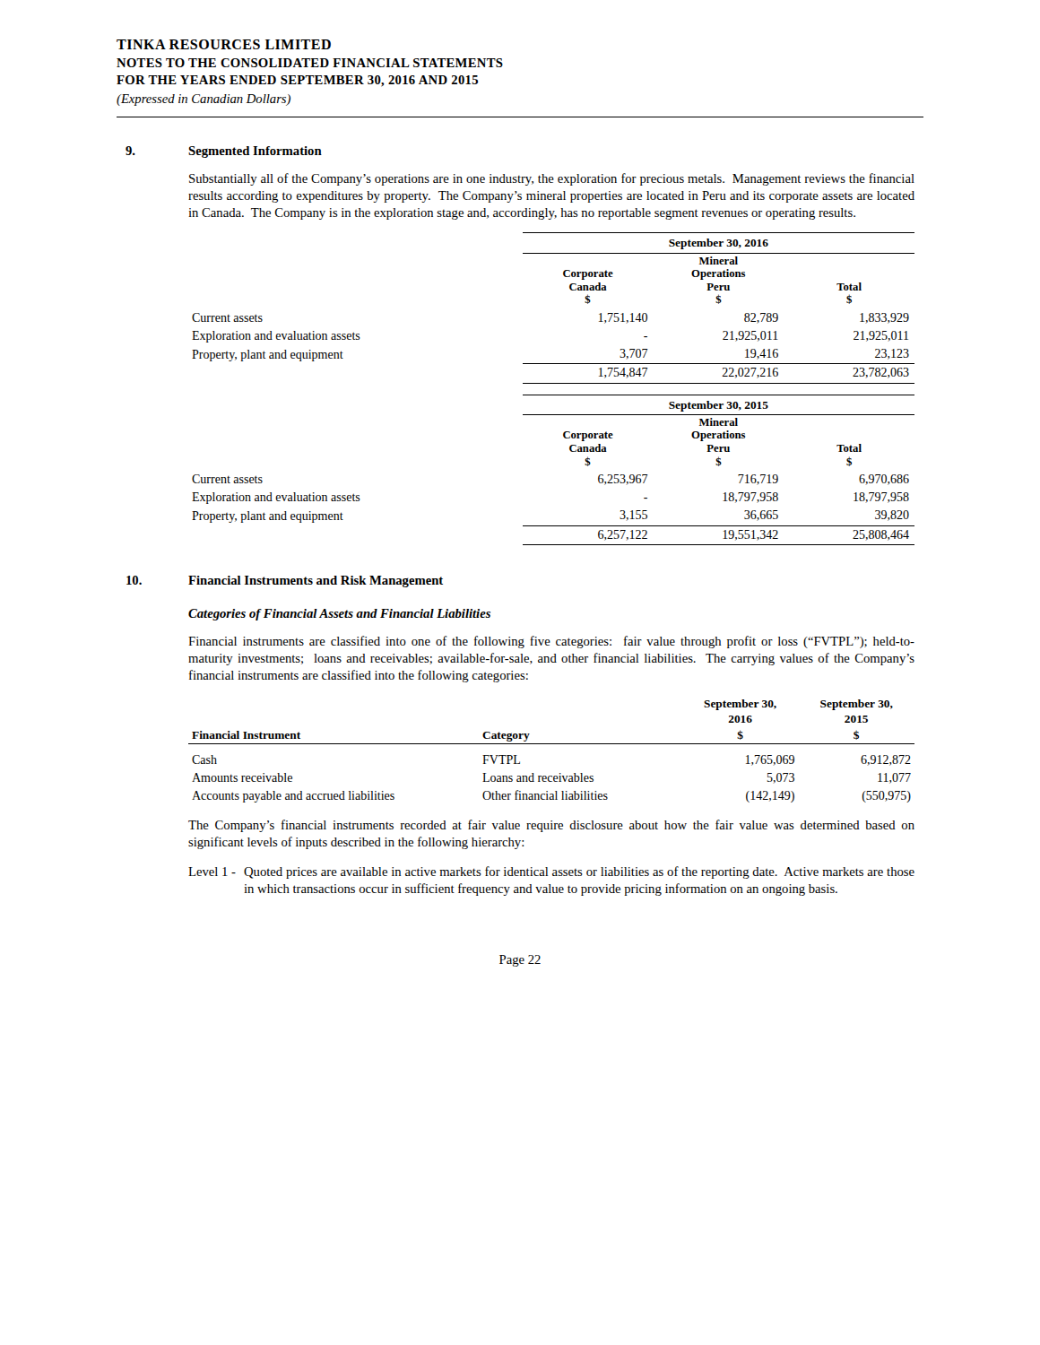TINKA RESOURCES LIMITED
NOTES TO THE CONSOLIDATED FINANCIAL STATEMENTS
FOR THE YEARS ENDED SEPTEMBER 30, 2016 AND 2015
(Expressed in Canadian Dollars)
9.
Segmented Information
Substantially all of the Company’s operations are in one industry, the exploration for precious metals. Management reviews the financial results according to expenditures by property. The Company’s mineral properties are located in Peru and its corporate assets are located in Canada. The Company is in the exploration stage and, accordingly, has no reportable segment revenues or operating results.
| | September 30, 2016 |
| | Corporate Canada $ | Mineral Operations Peru $ | Total $ |
| Current assets | 1,751,140 | 82,789 | 1,833,929 |
| Exploration and evaluation assets | - | 21,925,011 | 21,925,011 |
| Property, plant and equipment | 3,707 | 19,416 | 23,123 |
| | 1,754,847 | 22,027,216 | 23,782,063 |
| | September 30, 2015 |
| | Corporate Canada $ | Mineral Operations Peru $ | Total $ |
| Current assets | 6,253,967 | 716,719 | 6,970,686 |
| Exploration and evaluation assets | - | 18,797,958 | 18,797,958 |
| Property, plant and equipment | 3,155 | 36,665 | 39,820 |
| | 6,257,122 | 19,551,342 | 25,808,464 |
10.
Financial Instruments and Risk Management
Categories of Financial Assets and Financial Liabilities
Financial instruments are classified into one of the following five categories: fair value through profit or loss (“FVTPL”); held-to-maturity investments; loans and receivables; available-for-sale, and other financial liabilities. The carrying values of the Company’s financial instruments are classified into the following categories:
| Financial Instrument | Category | September 30, 2016 $ | September 30, 2015 $ |
| --- | --- | --- | --- |
| Cash | FVTPL | 1,765,069 | 6,912,872 |
| Amounts receivable | Loans and receivables | 5,073 | 11,077 |
| Accounts payable and accrued liabilities | Other financial liabilities | (142,149) | (550,975) |
The Company’s financial instruments recorded at fair value require disclosure about how the fair value was determined based on significant levels of inputs described in the following hierarchy:
Level 1 -
Quoted prices are available in active markets for identical assets or liabilities as of the reporting date. Active markets are those in which transactions occur in sufficient frequency and value to provide pricing information on an ongoing basis.
Page 22